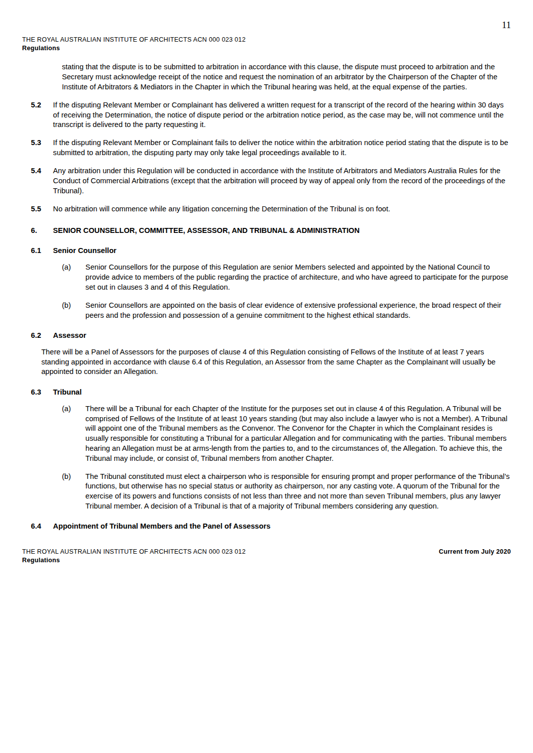11
The Royal Australian Institute of Architects ACN 000 023 012
Regulations
stating that the dispute is to be submitted to arbitration in accordance with this clause, the dispute must proceed to arbitration and the Secretary must acknowledge receipt of the notice and request the nomination of an arbitrator by the Chairperson of the Chapter of the Institute of Arbitrators & Mediators in the Chapter in which the Tribunal hearing was held, at the equal expense of the parties.
5.2
If the disputing Relevant Member or Complainant has delivered a written request for a transcript of the record of the hearing within 30 days of receiving the Determination, the notice of dispute period or the arbitration notice period, as the case may be, will not commence until the transcript is delivered to the party requesting it.
5.3
If the disputing Relevant Member or Complainant fails to deliver the notice within the arbitration notice period stating that the dispute is to be submitted to arbitration, the disputing party may only take legal proceedings available to it.
5.4
Any arbitration under this Regulation will be conducted in accordance with the Institute of Arbitrators and Mediators Australia Rules for the Conduct of Commercial Arbitrations (except that the arbitration will proceed by way of appeal only from the record of the proceedings of the Tribunal).
5.5
No arbitration will commence while any litigation concerning the Determination of the Tribunal is on foot.
6.
Senior Counsellor, Committee, Assessor, and Tribunal & Administration
6.1
Senior Counsellor
(a)
Senior Counsellors for the purpose of this Regulation are senior Members selected and appointed by the National Council to provide advice to members of the public regarding the practice of architecture, and who have agreed to participate for the purpose set out in clauses 3 and 4 of this Regulation.
(b)
Senior Counsellors are appointed on the basis of clear evidence of extensive professional experience, the broad respect of their peers and the profession and possession of a genuine commitment to the highest ethical standards.
6.2
Assessor
There will be a Panel of Assessors for the purposes of clause 4 of this Regulation consisting of Fellows of the Institute of at least 7 years standing appointed in accordance with clause 6.4 of this Regulation, an Assessor from the same Chapter as the Complainant will usually be appointed to consider an Allegation.
6.3
Tribunal
(a)
There will be a Tribunal for each Chapter of the Institute for the purposes set out in clause 4 of this Regulation. A Tribunal will be comprised of Fellows of the Institute of at least 10 years standing (but may also include a lawyer who is not a Member). A Tribunal will appoint one of the Tribunal members as the Convenor. The Convenor for the Chapter in which the Complainant resides is usually responsible for constituting a Tribunal for a particular Allegation and for communicating with the parties. Tribunal members hearing an Allegation must be at arms-length from the parties to, and to the circumstances of, the Allegation. To achieve this, the Tribunal may include, or consist of, Tribunal members from another Chapter.
(b)
The Tribunal constituted must elect a chairperson who is responsible for ensuring prompt and proper performance of the Tribunal’s functions, but otherwise has no special status or authority as chairperson, nor any casting vote. A quorum of the Tribunal for the exercise of its powers and functions consists of not less than three and not more than seven Tribunal members, plus any lawyer Tribunal member. A decision of a Tribunal is that of a majority of Tribunal members considering any question.
6.4
Appointment of Tribunal Members and the Panel of Assessors
The Royal Australian Institute of Architects ACN 000 023 012
Regulations
Current from July 2020